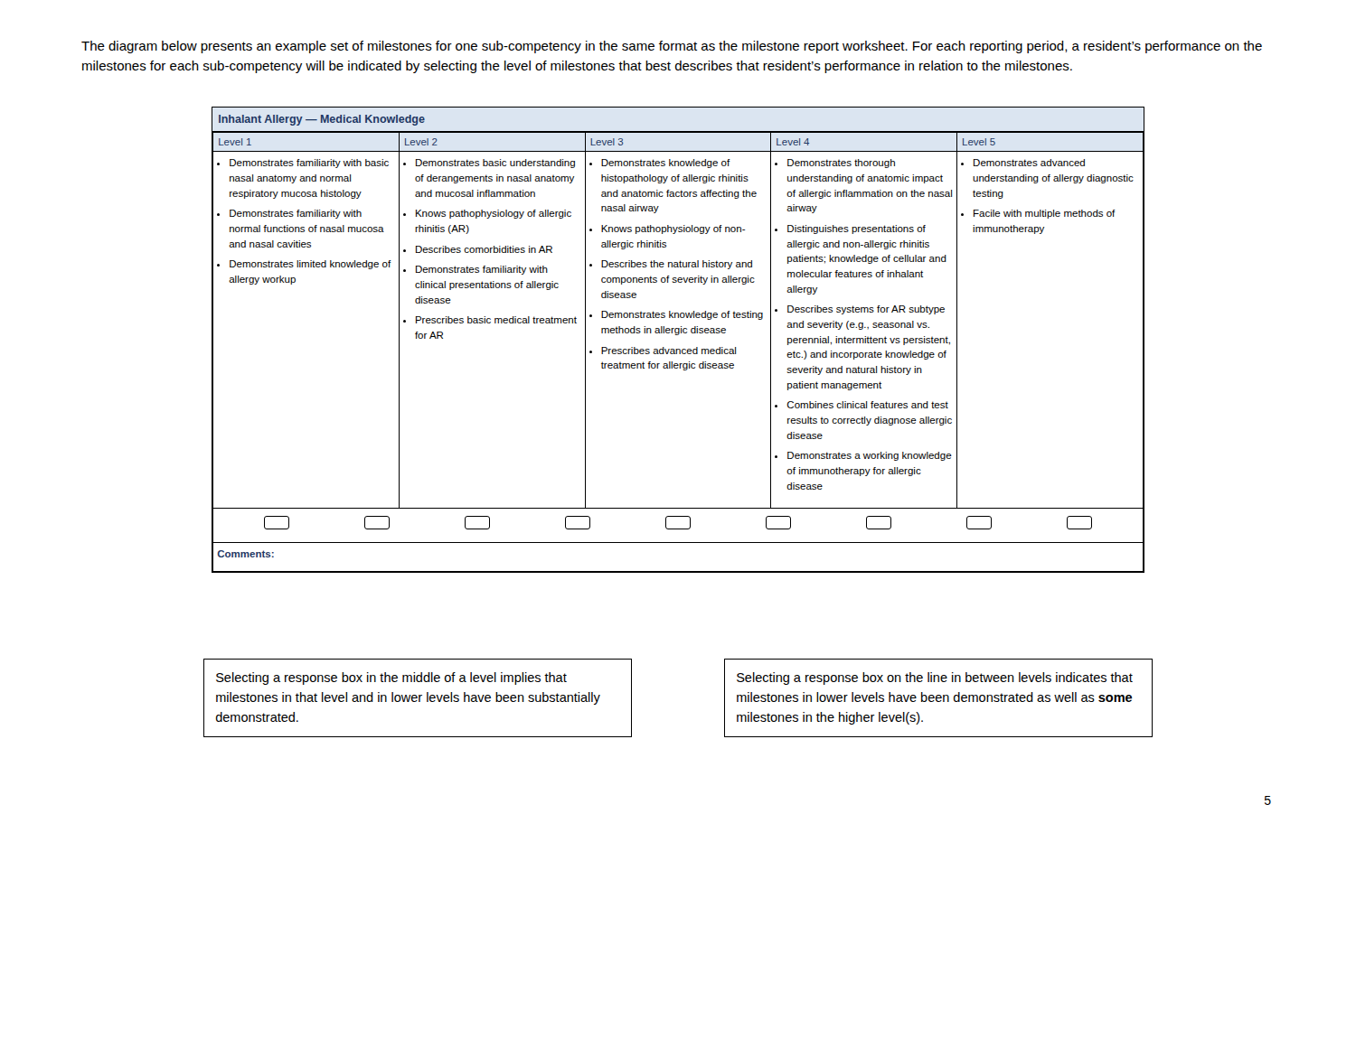The diagram below presents an example set of milestones for one sub-competency in the same format as the milestone report worksheet. For each reporting period, a resident’s performance on the milestones for each sub-competency will be indicated by selecting the level of milestones that best describes that resident’s performance in relation to the milestones.
Inhalant Allergy — Medical Knowledge
| Level 1 | Level 2 | Level 3 | Level 4 | Level 5 |
| --- | --- | --- | --- | --- |
| Demonstrates familiarity with basic nasal anatomy and normal respiratory mucosa histology Demonstrates familiarity with normal functions of nasal mucosa and nasal cavities Demonstrates limited knowledge of allergy workup | Demonstrates basic understanding of derangements in nasal anatomy and mucosal inflammation Knows pathophysiology of allergic rhinitis (AR) Describes comorbidities in AR Demonstrates familiarity with clinical presentations of allergic disease Prescribes basic medical treatment for AR | Demonstrates knowledge of histopathology of allergic rhinitis and anatomic factors affecting the nasal airway Knows pathophysiology of non-allergic rhinitis Describes the natural history and components of severity in allergic disease Demonstrates knowledge of testing methods in allergic disease Prescribes advanced medical treatment for allergic disease | Demonstrates thorough understanding of anatomic impact of allergic inflammation on the nasal airway Distinguishes presentations of allergic and non-allergic rhinitis patients; knowledge of cellular and molecular features of inhalant allergy Describes systems for AR subtype and severity (e.g., seasonal vs. perennial, intermittent vs persistent, etc.) and incorporate knowledge of severity and natural history in patient management Combines clinical features and test results to correctly diagnose allergic disease Demonstrates a working knowledge of immunotherapy for allergic disease | Demonstrates advanced understanding of allergy diagnostic testing Facile with multiple methods of immunotherapy |
| Comments: |
Selecting a response box in the middle of a level implies that milestones in that level and in lower levels have been substantially demonstrated.
Selecting a response box on the line in between levels indicates that milestones in lower levels have been demonstrated as well as some milestones in the higher level(s).
5